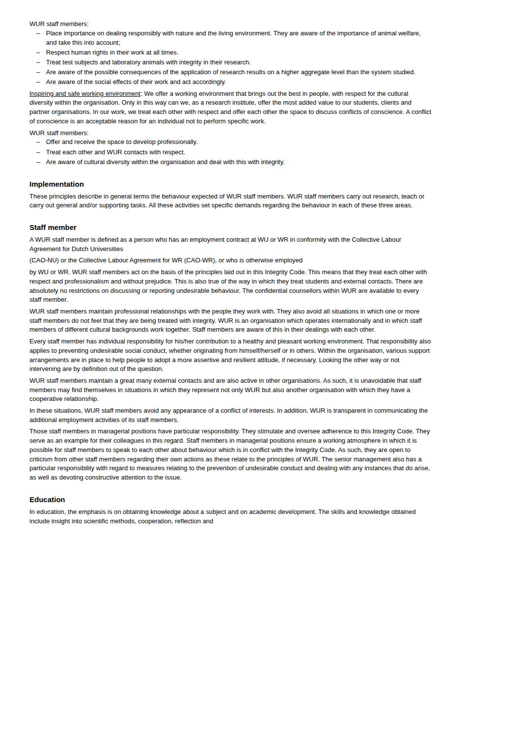WUR staff members:
Place importance on dealing responsibly with nature and the living environment. They are aware of the importance of animal welfare, and take this into account;
Respect human rights in their work at all times.
Treat test subjects and laboratory animals with integrity in their research.
Are aware of the possible consequences of the application of research results on a higher aggregate level than the system studied.
Are aware of the social effects of their work and act accordingly.
Inspiring and safe working environment: We offer a working environment that brings out the best in people, with respect for the cultural diversity within the organisation. Only in this way can we, as a research institute, offer the most added value to our students, clients and partner organisations. In our work, we treat each other with respect and offer each other the space to discuss conflicts of conscience. A conflict of conscience is an acceptable reason for an individual not to perform specific work.
WUR staff members:
Offer and receive the space to develop professionally.
Treat each other and WUR contacts with respect.
Are aware of cultural diversity within the organisation and deal with this with integrity.
Implementation
These principles describe in general terms the behaviour expected of WUR staff members. WUR staff members carry out research, teach or carry out general and/or supporting tasks. All these activities set specific demands regarding the behaviour in each of these three areas.
Staff member
A WUR staff member is defined as a person who has an employment contract at WU or WR in conformity with the Collective Labour Agreement for Dutch Universities
(CAO-NU) or the Collective Labour Agreement for WR (CAO-WR), or who is otherwise employed
by WU or WR. WUR staff members act on the basis of the principles laid out in this Integrity Code. This means that they treat each other with respect and professionalism and without prejudice. This is also true of the way in which they treat students and external contacts. There are absolutely no restrictions on discussing or reporting undesirable behaviour. The confidential counsellors within WUR are available to every staff member.
WUR staff members maintain professional relationships with the people they work with. They also avoid all situations in which one or more staff members do not feel that they are being treated with integrity. WUR is an organisation which operates internationally and in which staff members of different cultural backgrounds work together. Staff members are aware of this in their dealings with each other.
Every staff member has individual responsibility for his/her contribution to a healthy and pleasant working environment. That responsibility also applies to preventing undesirable social conduct, whether originating from himself/herself or in others. Within the organisation, various support arrangements are in place to help people to adopt a more assertive and resilient attitude, if necessary. Looking the other way or not intervening are by definition out of the question.
WUR staff members maintain a great many external contacts and are also active in other organisations. As such, it is unavoidable that staff members may find themselves in situations in which they represent not only WUR but also another organisation with which they have a cooperative relationship.
In these situations, WUR staff members avoid any appearance of a conflict of interests. In addition, WUR is transparent in communicating the additional employment activities of its staff members.
Those staff members in managerial positions have particular responsibility. They stimulate and oversee adherence to this Integrity Code. They serve as an example for their colleagues in this regard. Staff members in managerial positions ensure a working atmosphere in which it is possible for staff members to speak to each other about behaviour which is in conflict with the Integrity Code. As such, they are open to criticism from other staff members regarding their own actions as these relate to the principles of WUR. The senior management also has a particular responsibility with regard to measures relating to the prevention of undesirable conduct and dealing with any instances that do arise, as well as devoting constructive attention to the issue.
Education
In education, the emphasis is on obtaining knowledge about a subject and on academic development. The skills and knowledge obtained include insight into scientific methods, cooperation, reflection and